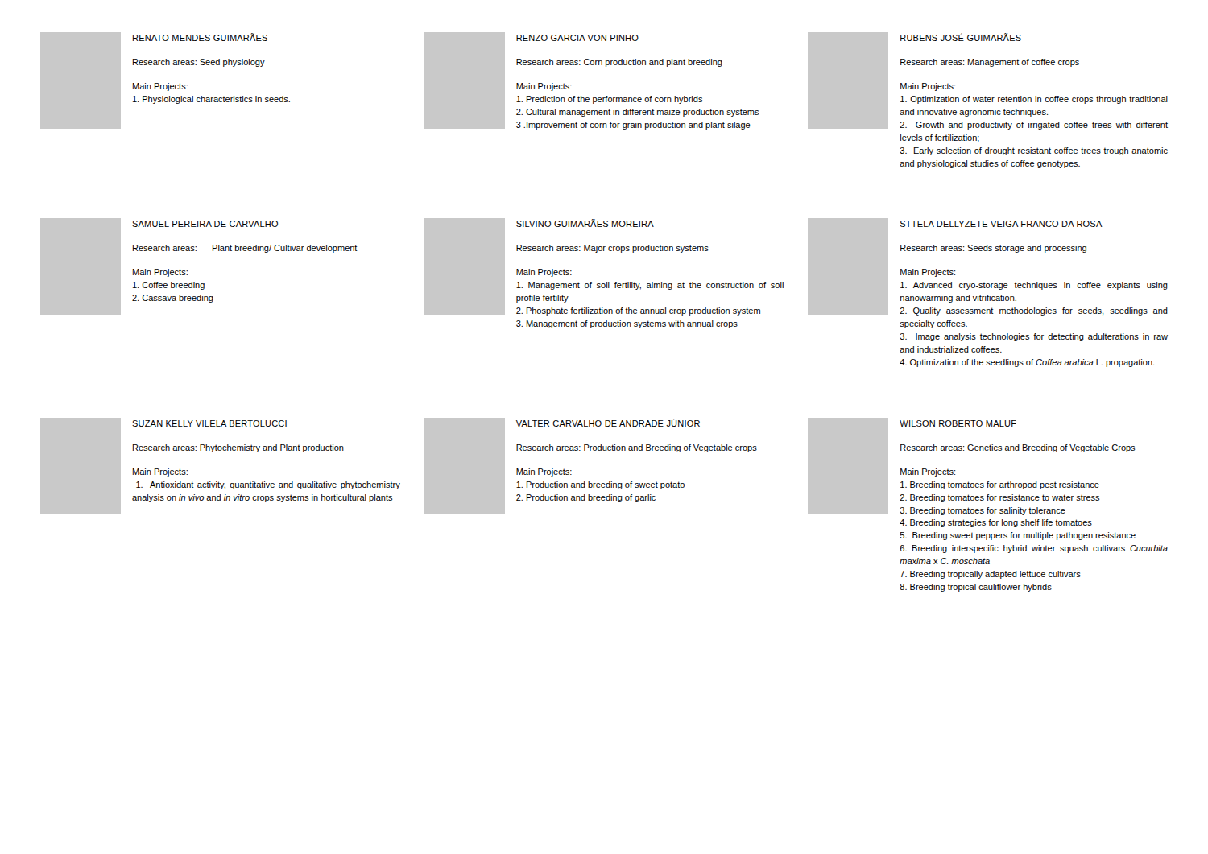RENATO MENDES GUIMARÃES
Research areas: Seed physiology
Main Projects:
1. Physiological characteristics in seeds.
RENZO GARCIA VON PINHO
Research areas: Corn production and plant breeding
Main Projects:
1. Prediction of the performance of corn hybrids
2. Cultural management in different maize production systems
3 .Improvement of corn for grain production and plant silage
RUBENS JOSÉ GUIMARÃES
Research areas: Management of coffee crops
Main Projects:
1. Optimization of water retention in coffee crops through traditional and innovative agronomic techniques.
2. Growth and productivity of irrigated coffee trees with different levels of fertilization;
3. Early selection of drought resistant coffee trees trough anatomic and physiological studies of coffee genotypes.
SAMUEL PEREIRA DE CARVALHO
Research areas: Plant breeding/ Cultivar development
Main Projects:
1. Coffee breeding
2. Cassava breeding
SILVINO GUIMARÃES MOREIRA
Research areas: Major crops production systems
Main Projects:
1. Management of soil fertility, aiming at the construction of soil profile fertility
2. Phosphate fertilization of the annual crop production system
3. Management of production systems with annual crops
STTELA DELLYZETE VEIGA FRANCO DA ROSA
Research areas: Seeds storage and processing
Main Projects:
1. Advanced cryo-storage techniques in coffee explants using nanowarming and vitrification.
2. Quality assessment methodologies for seeds, seedlings and specialty coffees.
3. Image analysis technologies for detecting adulterations in raw and industrialized coffees.
4. Optimization of the seedlings of Coffea arabica L. propagation.
SUZAN KELLY VILELA BERTOLUCCI
Research areas: Phytochemistry and Plant production
Main Projects:
1. Antioxidant activity, quantitative and qualitative phytochemistry analysis on in vivo and in vitro crops systems in horticultural plants
VALTER CARVALHO DE ANDRADE JÚNIOR
Research areas: Production and Breeding of Vegetable crops
Main Projects:
1. Production and breeding of sweet potato
2. Production and breeding of garlic
WILSON ROBERTO MALUF
Research areas: Genetics and Breeding of Vegetable Crops
Main Projects:
1. Breeding tomatoes for arthropod pest resistance
2. Breeding tomatoes for resistance to water stress
3. Breeding tomatoes for salinity tolerance
4. Breeding strategies for long shelf life tomatoes
5. Breeding sweet peppers for multiple pathogen resistance
6. Breeding interspecific hybrid winter squash cultivars Cucurbita maxima x C. moschata
7. Breeding tropically adapted lettuce cultivars
8. Breeding tropical cauliflower hybrids